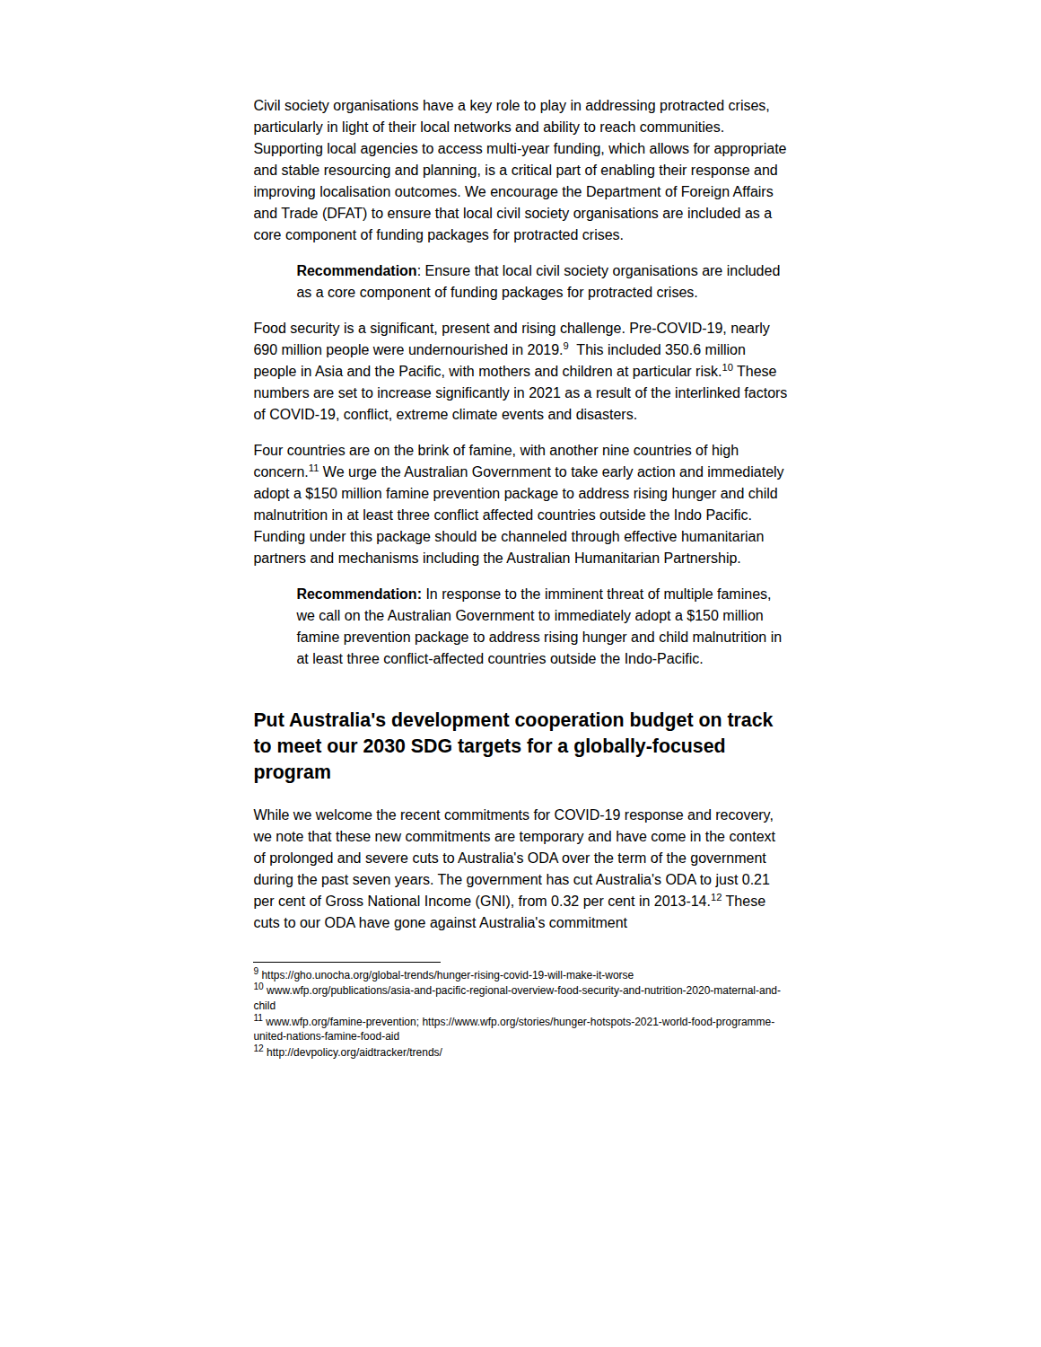Civil society organisations have a key role to play in addressing protracted crises, particularly in light of their local networks and ability to reach communities. Supporting local agencies to access multi-year funding, which allows for appropriate and stable resourcing and planning, is a critical part of enabling their response and improving localisation outcomes. We encourage the Department of Foreign Affairs and Trade (DFAT) to ensure that local civil society organisations are included as a core component of funding packages for protracted crises.
Recommendation: Ensure that local civil society organisations are included as a core component of funding packages for protracted crises.
Food security is a significant, present and rising challenge. Pre-COVID-19, nearly 690 million people were undernourished in 2019.9 This included 350.6 million people in Asia and the Pacific, with mothers and children at particular risk.10 These numbers are set to increase significantly in 2021 as a result of the interlinked factors of COVID-19, conflict, extreme climate events and disasters.
Four countries are on the brink of famine, with another nine countries of high concern.11 We urge the Australian Government to take early action and immediately adopt a $150 million famine prevention package to address rising hunger and child malnutrition in at least three conflict affected countries outside the Indo Pacific. Funding under this package should be channeled through effective humanitarian partners and mechanisms including the Australian Humanitarian Partnership.
Recommendation: In response to the imminent threat of multiple famines, we call on the Australian Government to immediately adopt a $150 million famine prevention package to address rising hunger and child malnutrition in at least three conflict-affected countries outside the Indo-Pacific.
Put Australia's development cooperation budget on track to meet our 2030 SDG targets for a globally-focused program
While we welcome the recent commitments for COVID-19 response and recovery, we note that these new commitments are temporary and have come in the context of prolonged and severe cuts to Australia's ODA over the term of the government during the past seven years. The government has cut Australia's ODA to just 0.21 per cent of Gross National Income (GNI), from 0.32 per cent in 2013-14.12 These cuts to our ODA have gone against Australia's commitment
9 https://gho.unocha.org/global-trends/hunger-rising-covid-19-will-make-it-worse
10 www.wfp.org/publications/asia-and-pacific-regional-overview-food-security-and-nutrition-2020-maternal-and-child
11 www.wfp.org/famine-prevention; https://www.wfp.org/stories/hunger-hotspots-2021-world-food-programme-united-nations-famine-food-aid
12 http://devpolicy.org/aidtracker/trends/